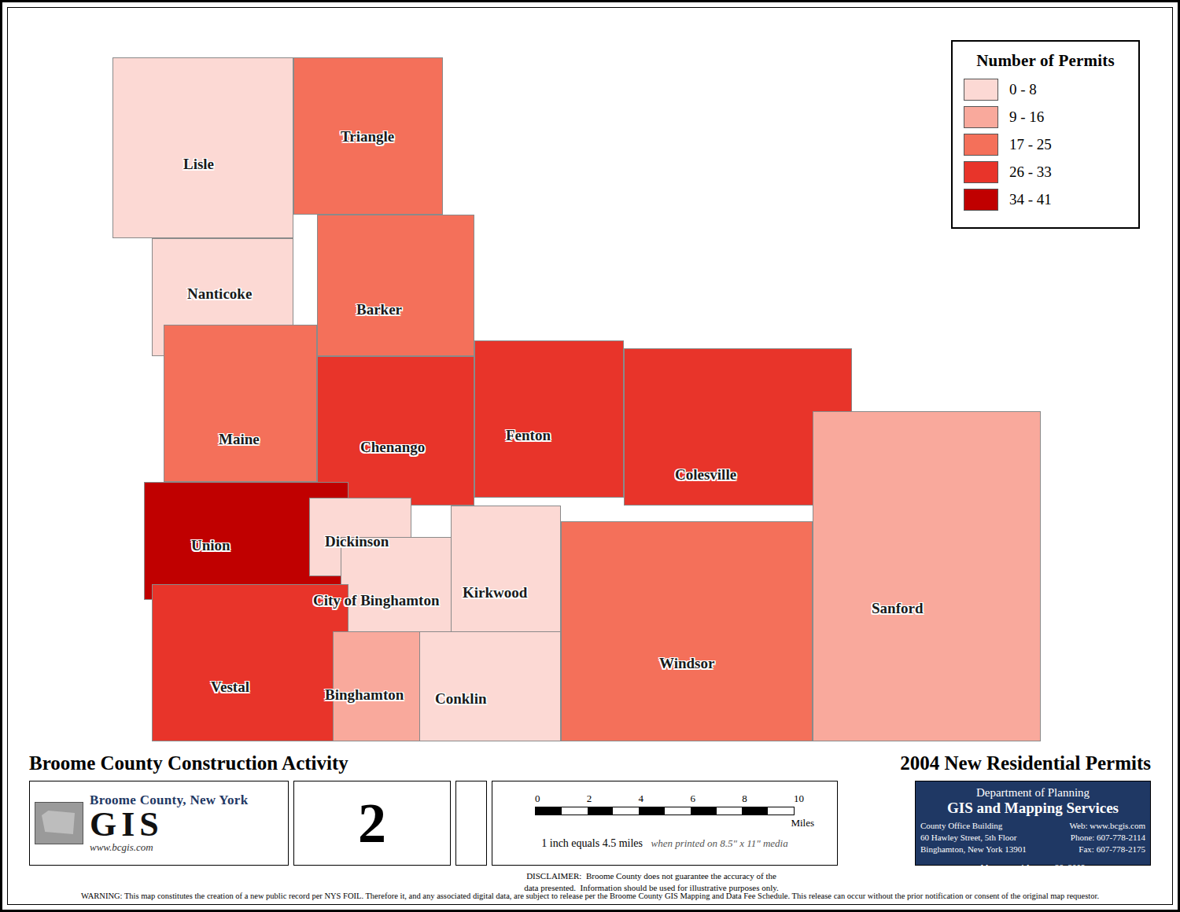Number of Permits
0 - 8
9 - 16
17 - 25
26 - 33
34 - 41
Lisle
Triangle
Nanticoke
Barker
Maine
Chenango
Fenton
Colesville
Sanford
Union
Dickinson
City of Binghamton
Kirkwood
Vestal
Binghamton
Conklin
Windsor
Broome County Construction Activity
2004 New Residential Permits
Broome County, New York
GIS
www.bcgis.com
2
0246810
Miles
1 inch equals 4.5 miles when printed on 8.5" x 11" media
Department of Planning
GIS and Mapping Services
County Office Building
60 Hawley Street, 5th Floor
Binghamton, New York 13901
Web: www.bcgis.com
Phone: 607-778-2114
Fax: 607-778-2175
Map created January 28, 2009
By Brian Damour
DISCLAIMER: Broome County does not guarantee the accuracy of the
data presented. Information should be used for illustrative purposes only.
WARNING: This map constitutes the creation of a new public record per NYS FOIL. Therefore it, and any associated digital data, are subject to release per the Broome County GIS Mapping and Data Fee Schedule. This release can occur without the prior notification or consent of the original map requestor.